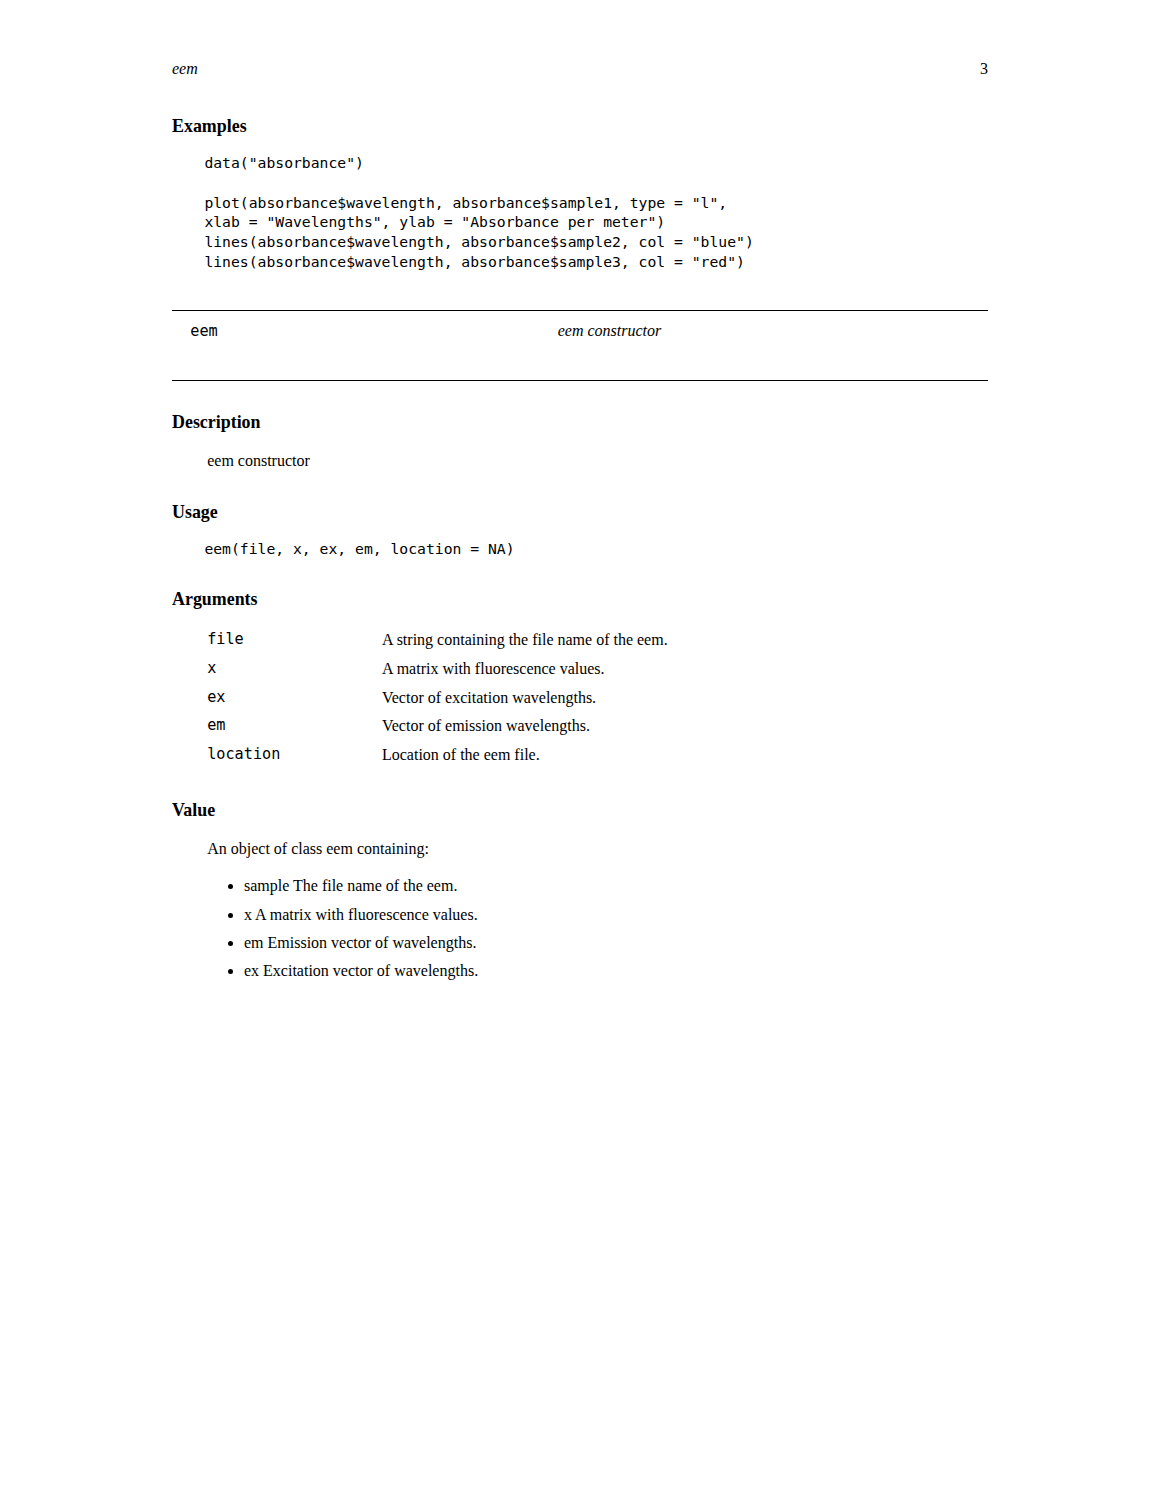eem 3
Examples
data("absorbance")

plot(absorbance$wavelength, absorbance$sample1, type = "l",
xlab = "Wavelengths", ylab = "Absorbance per meter")
lines(absorbance$wavelength, absorbance$sample2, col = "blue")
lines(absorbance$wavelength, absorbance$sample3, col = "red")
eem eem constructor
Description
eem constructor
Usage
eem(file, x, ex, em, location = NA)
Arguments
| file | A string containing the file name of the eem. |
| x | A matrix with fluorescence values. |
| ex | Vector of excitation wavelengths. |
| em | Vector of emission wavelengths. |
| location | Location of the eem file. |
Value
An object of class eem containing:
sample The file name of the eem.
x A matrix with fluorescence values.
em Emission vector of wavelengths.
ex Excitation vector of wavelengths.